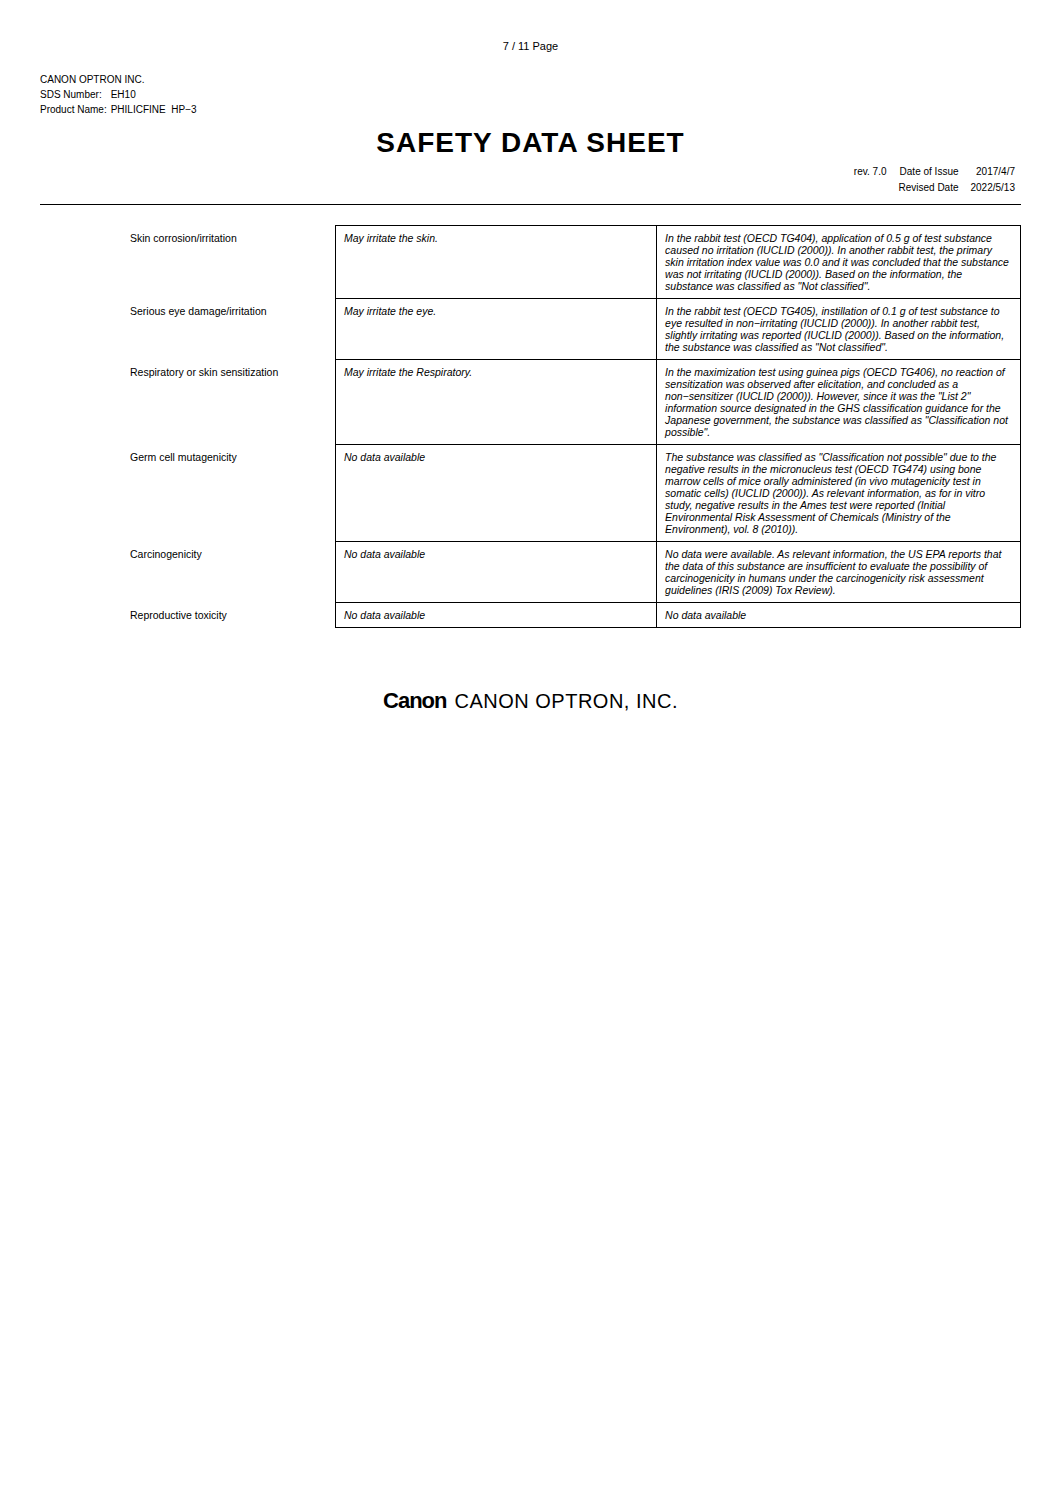7 / 11 Page
| CANON OPTRON INC. |
| SDS Number: | EH10 |
| Product Name: | PHILICFINE HP−3 |
SAFETY DATA SHEET
| rev. 7.0 | Date of Issue | 2017/4/7 |
| | Revised Date | 2022/5/13 |
| Skin corrosion/irritation | May irritate the skin. | In the rabbit test (OECD TG404), application of 0.5 g of test substance caused no irritation (IUCLID (2000)). In another rabbit test, the primary skin irritation index value was 0.0 and it was concluded that the substance was not irritating (IUCLID (2000)). Based on the information, the substance was classified as "Not classified". |
| Serious eye damage/irritation | May irritate the eye. | In the rabbit test (OECD TG405), instillation of 0.1 g of test substance to eye resulted in non−irritating (IUCLID (2000)). In another rabbit test, slightly irritating was reported (IUCLID (2000)). Based on the information, the substance was classified as "Not classified". |
| Respiratory or skin sensitization | May irritate the Respiratory. | In the maximization test using guinea pigs (OECD TG406), no reaction of sensitization was observed after elicitation, and concluded as a non−sensitizer (IUCLID (2000)). However, since it was the "List 2" information source designated in the GHS classification guidance for the Japanese government, the substance was classified as "Classification not possible". |
| Germ cell mutagenicity | No data available | The substance was classified as "Classification not possible" due to the negative results in the micronucleus test (OECD TG474) using bone marrow cells of mice orally administered (in vivo mutagenicity test in somatic cells) (IUCLID (2000)). As relevant information, as for in vitro study, negative results in the Ames test were reported (Initial Environmental Risk Assessment of Chemicals (Ministry of the Environment), vol. 8 (2010)). |
| Carcinogenicity | No data available | No data were available. As relevant information, the US EPA reports that the data of this substance are insufficient to evaluate the possibility of carcinogenicity in humans under the carcinogenicity risk assessment guidelines (IRIS (2009) Tox Review). |
| Reproductive toxicity | No data available | No data available |
Canon CANON OPTRON, INC.